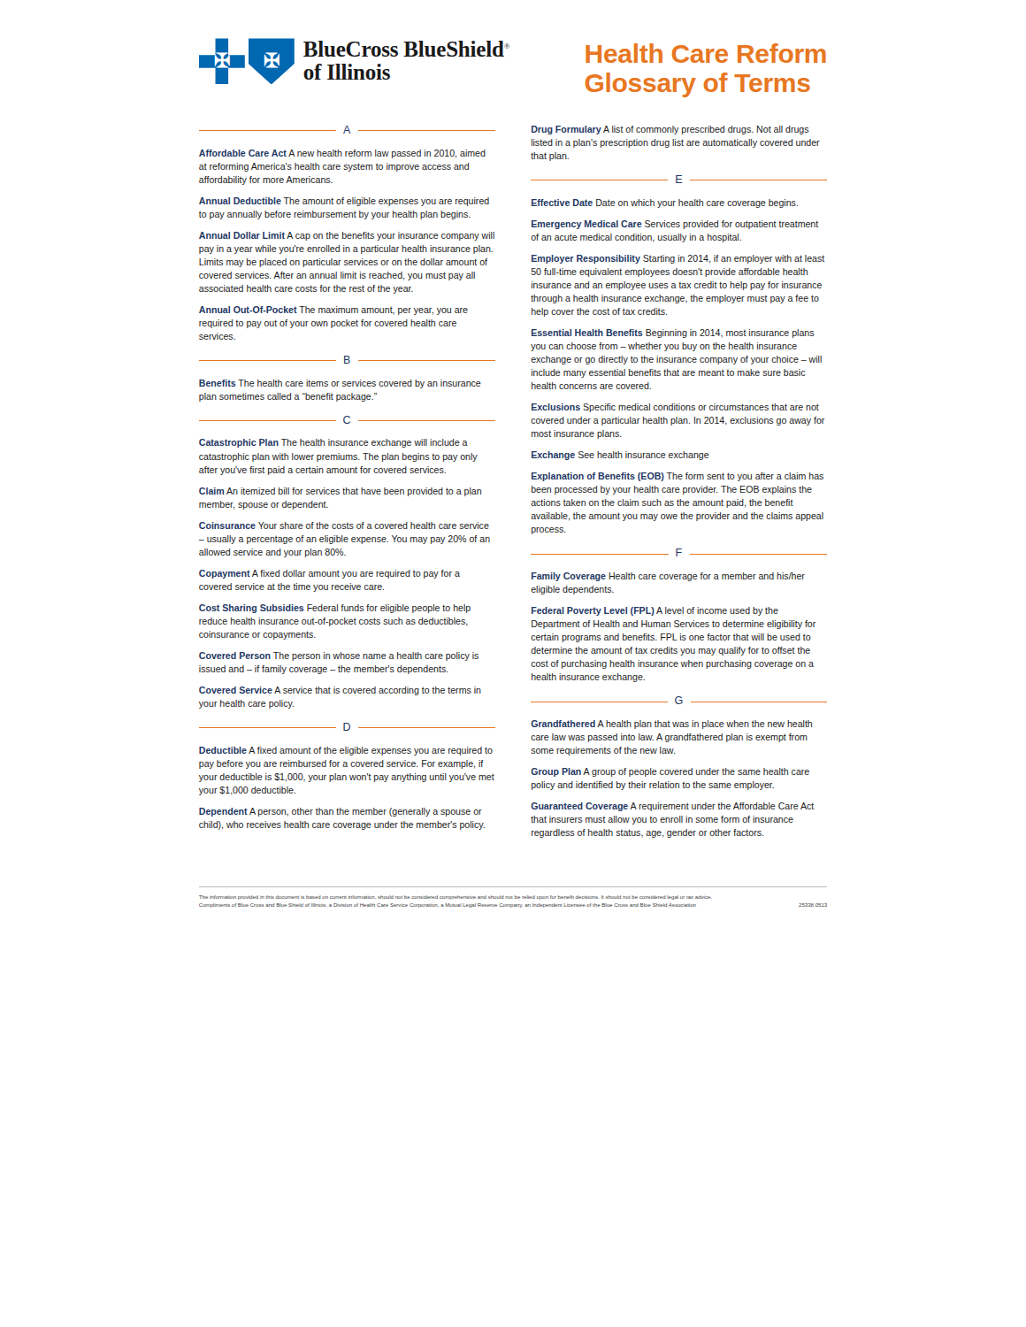✠
✠
BlueCross BlueShield®
of Illinois
Health Care Reform
Glossary of Terms
A
Affordable Care Act A new health reform law passed in 2010, aimed at reforming America's health care system to improve access and affordability for more Americans.
Annual Deductible The amount of eligible expenses you are required to pay annually before reimbursement by your health plan begins.
Annual Dollar Limit A cap on the benefits your insurance company will pay in a year while you're enrolled in a particular health insurance plan. Limits may be placed on particular services or on the dollar amount of covered services. After an annual limit is reached, you must pay all associated health care costs for the rest of the year.
Annual Out-Of-Pocket The maximum amount, per year, you are required to pay out of your own pocket for covered health care services.
B
Benefits The health care items or services covered by an insurance plan sometimes called a “benefit package.”
C
Catastrophic Plan The health insurance exchange will include a catastrophic plan with lower premiums. The plan begins to pay only after you've first paid a certain amount for covered services.
Claim An itemized bill for services that have been provided to a plan member, spouse or dependent.
Coinsurance Your share of the costs of a covered health care service – usually a percentage of an eligible expense. You may pay 20% of an allowed service and your plan 80%.
Copayment A fixed dollar amount you are required to pay for a covered service at the time you receive care.
Cost Sharing Subsidies Federal funds for eligible people to help reduce health insurance out-of-pocket costs such as deductibles, coinsurance or copayments.
Covered Person The person in whose name a health care policy is issued and – if family coverage – the member's dependents.
Covered Service A service that is covered according to the terms in your health care policy.
D
Deductible A fixed amount of the eligible expenses you are required to pay before you are reimbursed for a covered service. For example, if your deductible is $1,000, your plan won't pay anything until you've met your $1,000 deductible.
Dependent A person, other than the member (generally a spouse or child), who receives health care coverage under the member's policy.
Drug Formulary A list of commonly prescribed drugs. Not all drugs listed in a plan's prescription drug list are automatically covered under that plan.
E
Effective Date Date on which your health care coverage begins.
Emergency Medical Care Services provided for outpatient treatment of an acute medical condition, usually in a hospital.
Employer Responsibility Starting in 2014, if an employer with at least 50 full-time equivalent employees doesn't provide affordable health insurance and an employee uses a tax credit to help pay for insurance through a health insurance exchange, the employer must pay a fee to help cover the cost of tax credits.
Essential Health Benefits Beginning in 2014, most insurance plans you can choose from – whether you buy on the health insurance exchange or go directly to the insurance company of your choice – will include many essential benefits that are meant to make sure basic health concerns are covered.
Exclusions Specific medical conditions or circumstances that are not covered under a particular health plan. In 2014, exclusions go away for most insurance plans.
Exchange See health insurance exchange
Explanation of Benefits (EOB) The form sent to you after a claim has been processed by your health care provider. The EOB explains the actions taken on the claim such as the amount paid, the benefit available, the amount you may owe the provider and the claims appeal process.
F
Family Coverage Health care coverage for a member and his/her eligible dependents.
Federal Poverty Level (FPL) A level of income used by the Department of Health and Human Services to determine eligibility for certain programs and benefits. FPL is one factor that will be used to determine the amount of tax credits you may qualify for to offset the cost of purchasing health insurance when purchasing coverage on a health insurance exchange.
G
Grandfathered A health plan that was in place when the new health care law was passed into law. A grandfathered plan is exempt from some requirements of the new law.
Group Plan A group of people covered under the same health care policy and identified by their relation to the same employer.
Guaranteed Coverage A requirement under the Affordable Care Act that insurers must allow you to enroll in some form of insurance regardless of health status, age, gender or other factors.
The information provided in this document is based on current information, should not be considered comprehensive and should not be relied upon for benefit decisions. It should not be considered legal or tax advice.
Compliments of Blue Cross and Blue Shield of Illinois, a Division of Health Care Service Corporation, a Mutual Legal Reserve Company, an Independent Licensee of the Blue Cross and Blue Shield Association
25338.0513